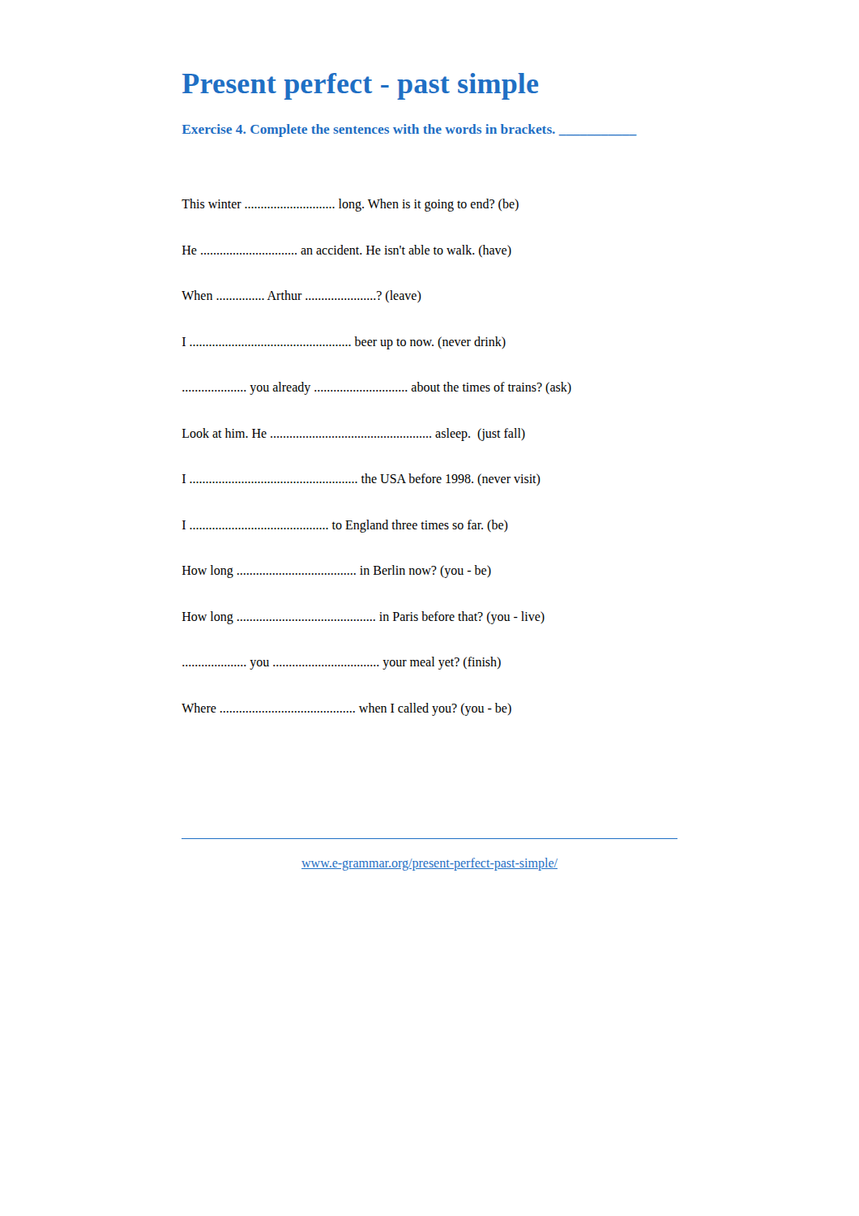Present perfect - past simple
Exercise 4. Complete the sentences with the words in brackets. ___________
This winter ............................ long. When is it going to end? (be)
He .............................. an accident. He isn't able to walk. (have)
When ............... Arthur ......................? (leave)
I .................................................. beer up to now. (never drink)
.................... you already ............................. about the times of trains? (ask)
Look at him. He .................................................. asleep. (just fall)
I .................................................... the USA before 1998. (never visit)
I ........................................... to England three times so far. (be)
How long ..................................... in Berlin now? (you - be)
How long ........................................... in Paris before that? (you - live)
.................... you ................................. your meal yet? (finish)
Where .......................................... when I called you? (you - be)
www.e-grammar.org/present-perfect-past-simple/